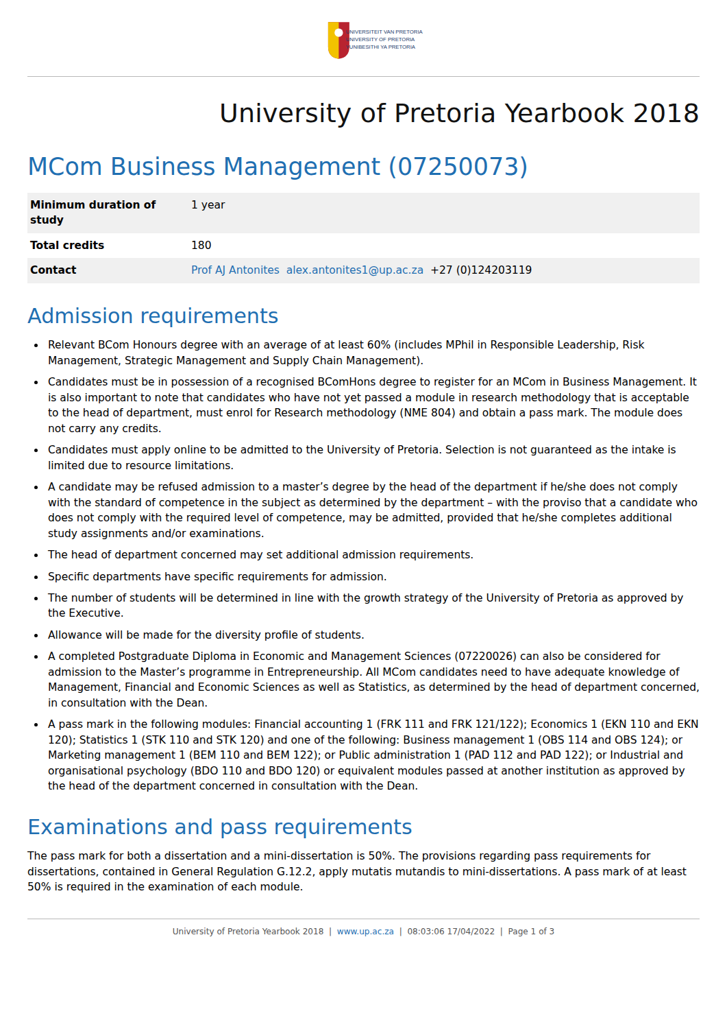University of Pretoria Yearbook 2018
MCom Business Management (07250073)
| Minimum duration of study | 1 year |
| Total credits | 180 |
| Contact | Prof AJ Antonites alex.antonites1@up.ac.za +27 (0)124203119 |
Admission requirements
Relevant BCom Honours degree with an average of at least 60% (includes MPhil in Responsible Leadership, Risk Management, Strategic Management and Supply Chain Management).
Candidates must be in possession of a recognised BComHons degree to register for an MCom in Business Management. It is also important to note that candidates who have not yet passed a module in research methodology that is acceptable to the head of department, must enrol for Research methodology (NME 804) and obtain a pass mark. The module does not carry any credits.
Candidates must apply online to be admitted to the University of Pretoria. Selection is not guaranteed as the intake is limited due to resource limitations.
A candidate may be refused admission to a master’s degree by the head of the department if he/she does not comply with the standard of competence in the subject as determined by the department – with the proviso that a candidate who does not comply with the required level of competence, may be admitted, provided that he/she completes additional study assignments and/or examinations.
The head of department concerned may set additional admission requirements.
Specific departments have specific requirements for admission.
The number of students will be determined in line with the growth strategy of the University of Pretoria as approved by the Executive.
Allowance will be made for the diversity profile of students.
A completed Postgraduate Diploma in Economic and Management Sciences (07220026) can also be considered for admission to the Master’s programme in Entrepreneurship. All MCom candidates need to have adequate knowledge of Management, Financial and Economic Sciences as well as Statistics, as determined by the head of department concerned, in consultation with the Dean.
A pass mark in the following modules: Financial accounting 1 (FRK 111 and FRK 121/122); Economics 1 (EKN 110 and EKN 120); Statistics 1 (STK 110 and STK 120) and one of the following: Business management 1 (OBS 114 and OBS 124); or Marketing management 1 (BEM 110 and BEM 122); or Public administration 1 (PAD 112 and PAD 122); or Industrial and organisational psychology (BDO 110 and BDO 120) or equivalent modules passed at another institution as approved by the head of the department concerned in consultation with the Dean.
Examinations and pass requirements
The pass mark for both a dissertation and a mini-dissertation is 50%. The provisions regarding pass requirements for dissertations, contained in General Regulation G.12.2, apply mutatis mutandis to mini-dissertations. A pass mark of at least 50% is required in the examination of each module.
University of Pretoria Yearbook 2018 | www.up.ac.za | 08:03:06 17/04/2022 | Page 1 of 3